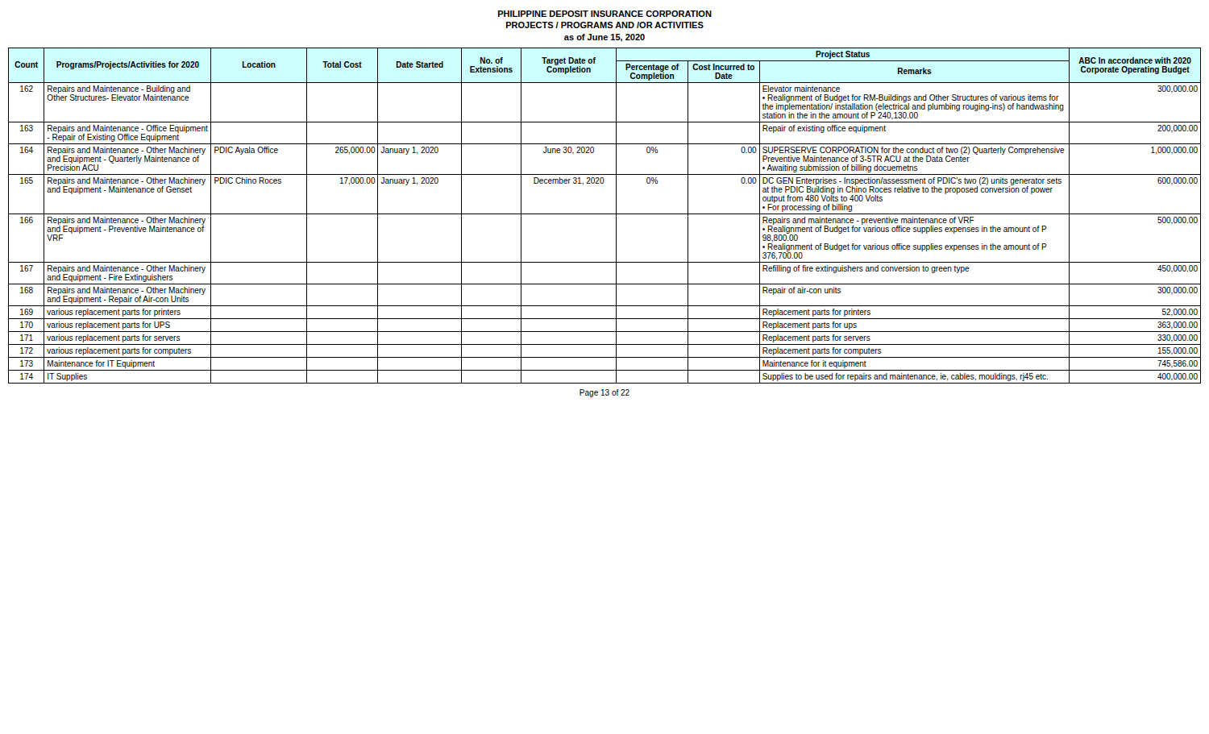PHILIPPINE DEPOSIT INSURANCE CORPORATION
PROJECTS / PROGRAMS AND /OR ACTIVITIES
as of June 15, 2020
| Count | Programs/Projects/Activities for 2020 | Location | Total Cost | Date Started | No. of Extensions | Target Date of Completion | Project Status | ABC In accordance with 2020 Corporate Operating Budget |
| --- | --- | --- | --- | --- | --- | --- | --- | --- |
| Percentage of Completion | Cost Incurred to Date | Remarks |
| 162 | Repairs and Maintenance - Building and Other Structures- Elevator Maintenance | | | | | | | | Elevator maintenance • Realignment of Budget for RM-Buildings and Other Structures of various items for the implementation/ installation (electrical and plumbing rouging-ins) of handwashing station in the in the amount of P 240,130.00 | 300,000.00 |
| 163 | Repairs and Maintenance - Office Equipment - Repair of Existing Office Equipment | | | | | | | | Repair of existing office equipment | 200,000.00 |
| 164 | Repairs and Maintenance - Other Machinery and Equipment - Quarterly Maintenance of Precision ACU | PDIC Ayala Office | 265,000.00 | January 1, 2020 | | June 30, 2020 | 0% | 0.00 | SUPERSERVE CORPORATION for the conduct of two (2) Quarterly Comprehensive Preventive Maintenance of 3-5TR ACU at the Data Center • Awaiting submission of billing docuemetns | 1,000,000.00 |
| 165 | Repairs and Maintenance - Other Machinery and Equipment - Maintenance of Genset | PDIC Chino Roces | 17,000.00 | January 1, 2020 | | December 31, 2020 | 0% | 0.00 | DC GEN Enterprises - Inspection/assessment of PDIC's two (2) units generator sets at the PDIC Building in Chino Roces relative to the proposed conversion of power output from 480 Volts to 400 Volts • For processing of billing | 600,000.00 |
| 166 | Repairs and Maintenance - Other Machinery and Equipment - Preventive Maintenance of VRF | | | | | | | | Repairs and maintenance - preventive maintenance of VRF • Realignment of Budget for various office supplies expenses in the amount of P 98,800.00 • Realignment of Budget for various office supplies expenses in the amount of P 376,700.00 | 500,000.00 |
| 167 | Repairs and Maintenance - Other Machinery and Equipment - Fire Extinguishers | | | | | | | | Refilling of fire extinguishers and conversion to green type | 450,000.00 |
| 168 | Repairs and Maintenance - Other Machinery and Equipment - Repair of Air-con Units | | | | | | | | Repair of air-con units | 300,000.00 |
| 169 | various replacement parts for printers | | | | | | | | Replacement parts for printers | 52,000.00 |
| 170 | various replacement parts for UPS | | | | | | | | Replacement parts for ups | 363,000.00 |
| 171 | various replacement parts for servers | | | | | | | | Replacement parts for servers | 330,000.00 |
| 172 | various replacement parts for computers | | | | | | | | Replacement parts for computers | 155,000.00 |
| 173 | Maintenance for IT Equipment | | | | | | | | Maintenance for it equipment | 745,586.00 |
| 174 | IT Supplies | | | | | | | | Supplies to be used for repairs and maintenance, ie, cables, mouldings, rj45 etc. | 400,000.00 |
Page 13 of 22